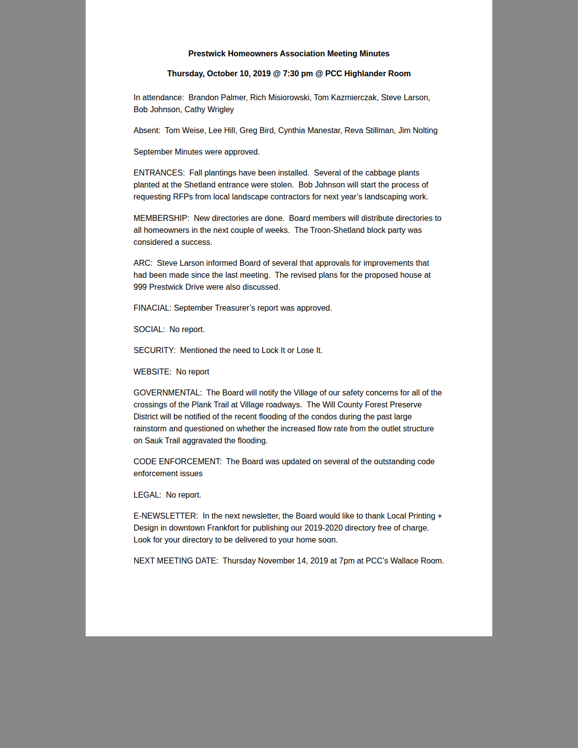Prestwick Homeowners Association Meeting Minutes
Thursday, October 10, 2019 @ 7:30 pm @ PCC Highlander Room
In attendance: Brandon Palmer, Rich Misiorowski, Tom Kazmierczak, Steve Larson, Bob Johnson, Cathy Wrigley
Absent: Tom Weise, Lee Hill, Greg Bird, Cynthia Manestar, Reva Stillman, Jim Nolting
September Minutes were approved.
ENTRANCES: Fall plantings have been installed. Several of the cabbage plants planted at the Shetland entrance were stolen. Bob Johnson will start the process of requesting RFPs from local landscape contractors for next year’s landscaping work.
MEMBERSHIP: New directories are done. Board members will distribute directories to all homeowners in the next couple of weeks. The Troon-Shetland block party was considered a success.
ARC: Steve Larson informed Board of several that approvals for improvements that had been made since the last meeting. The revised plans for the proposed house at 999 Prestwick Drive were also discussed.
FINACIAL: September Treasurer’s report was approved.
SOCIAL: No report.
SECURITY: Mentioned the need to Lock It or Lose It.
WEBSITE: No report
GOVERNMENTAL: The Board will notify the Village of our safety concerns for all of the crossings of the Plank Trail at Village roadways. The Will County Forest Preserve District will be notified of the recent flooding of the condos during the past large rainstorm and questioned on whether the increased flow rate from the outlet structure on Sauk Trail aggravated the flooding.
CODE ENFORCEMENT: The Board was updated on several of the outstanding code enforcement issues
LEGAL: No report.
E-NEWSLETTER: In the next newsletter, the Board would like to thank Local Printing + Design in downtown Frankfort for publishing our 2019-2020 directory free of charge. Look for your directory to be delivered to your home soon.
NEXT MEETING DATE: Thursday November 14, 2019 at 7pm at PCC’s Wallace Room.